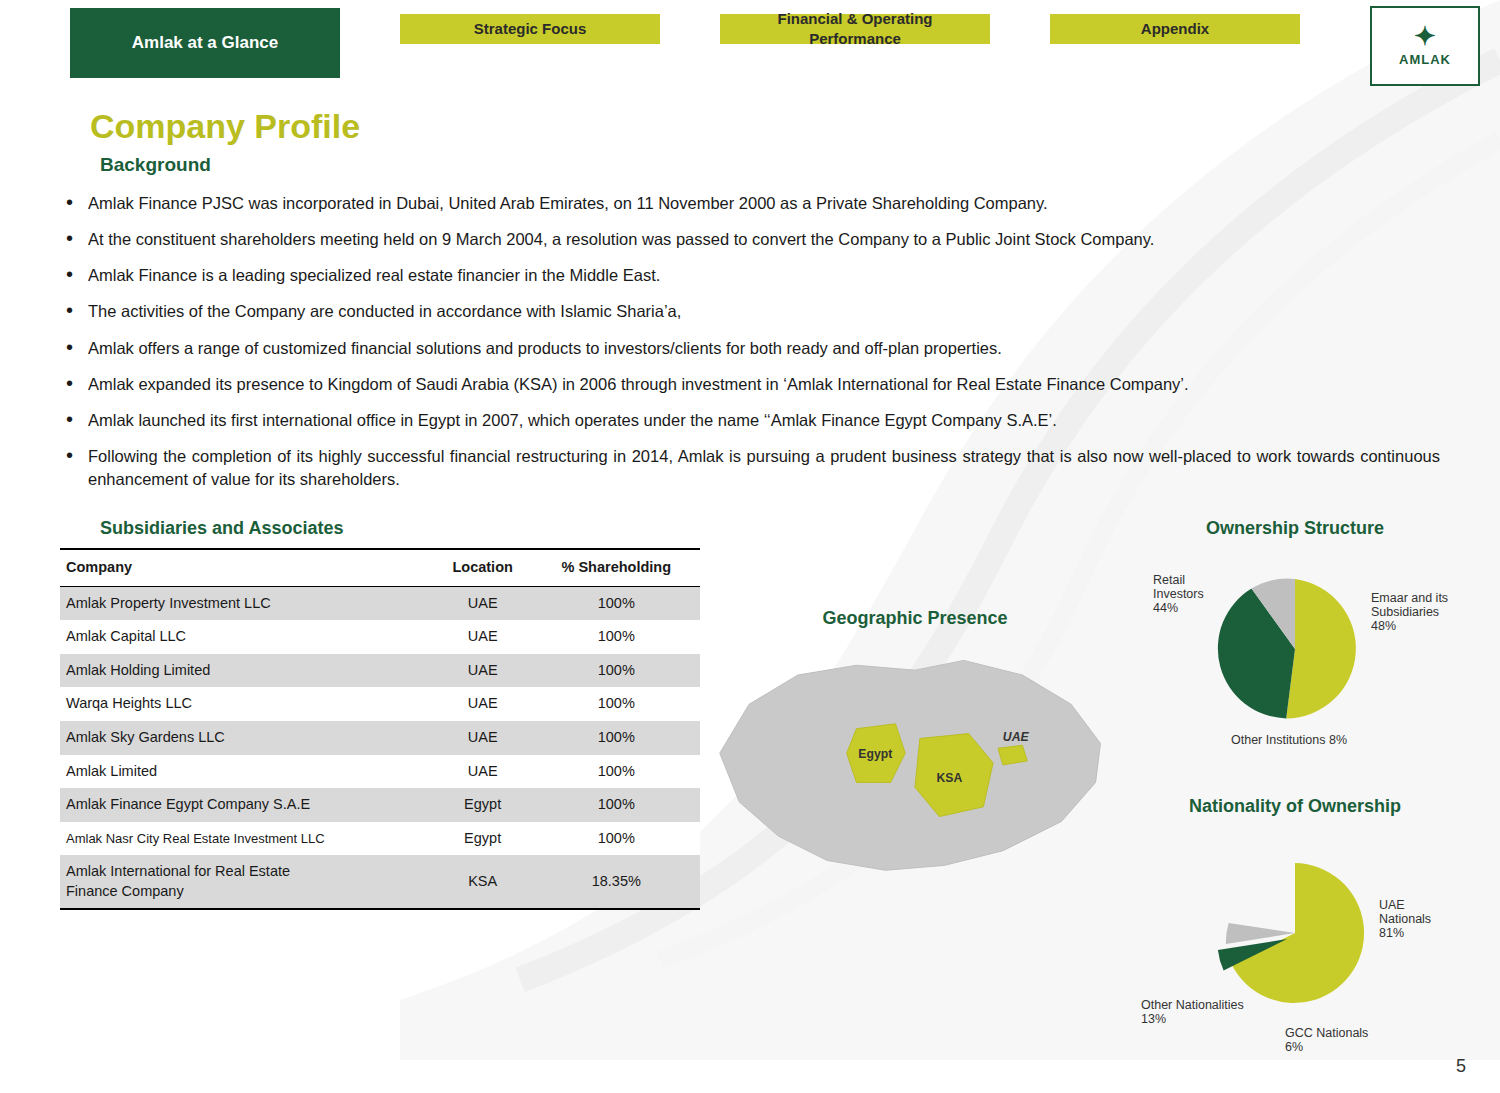Amlak at a Glance
Strategic Focus
Financial & Operating Performance
Appendix
✦
AMLAK
Company Profile
Background
Amlak Finance PJSC was incorporated in Dubai, United Arab Emirates, on 11 November 2000 as a Private Shareholding Company.
At the constituent shareholders meeting held on 9 March 2004, a resolution was passed to convert the Company to a Public Joint Stock Company.
Amlak Finance is a leading specialized real estate financier in the Middle East.
The activities of the Company are conducted in accordance with Islamic Sharia’a,
Amlak offers a range of customized financial solutions and products to investors/clients for both ready and off-plan properties.
Amlak expanded its presence to Kingdom of Saudi Arabia (KSA) in 2006 through investment in ‘Amlak International for Real Estate Finance Company’.
Amlak launched its first international office in Egypt in 2007, which operates under the name ‘‘Amlak Finance Egypt Company S.A.E’.
Following the completion of its highly successful financial restructuring in 2014, Amlak is pursuing a prudent business strategy that is also now well-placed to work towards continuous enhancement of value for its shareholders.
Subsidiaries and Associates
| Company | Location | % Shareholding |
| --- | --- | --- |
| Amlak Property Investment LLC | UAE | 100% |
| Amlak Capital LLC | UAE | 100% |
| Amlak Holding Limited | UAE | 100% |
| Warqa Heights LLC | UAE | 100% |
| Amlak Sky Gardens LLC | UAE | 100% |
| Amlak Limited | UAE | 100% |
| Amlak Finance Egypt Company S.A.E | Egypt | 100% |
| Amlak Nasr City Real Estate Investment LLC | Egypt | 100% |
| Amlak International for Real Estate Finance Company | KSA | 18.35% |
Geographic Presence
Egypt KSA UAE
Ownership Structure
Emaar and its Subsidiaries 48% Retail Investors 44% Other Institutions 8%
Nationality of Ownership
UAE Nationals 81% Other Nationalities 13% GCC Nationals 6%
5